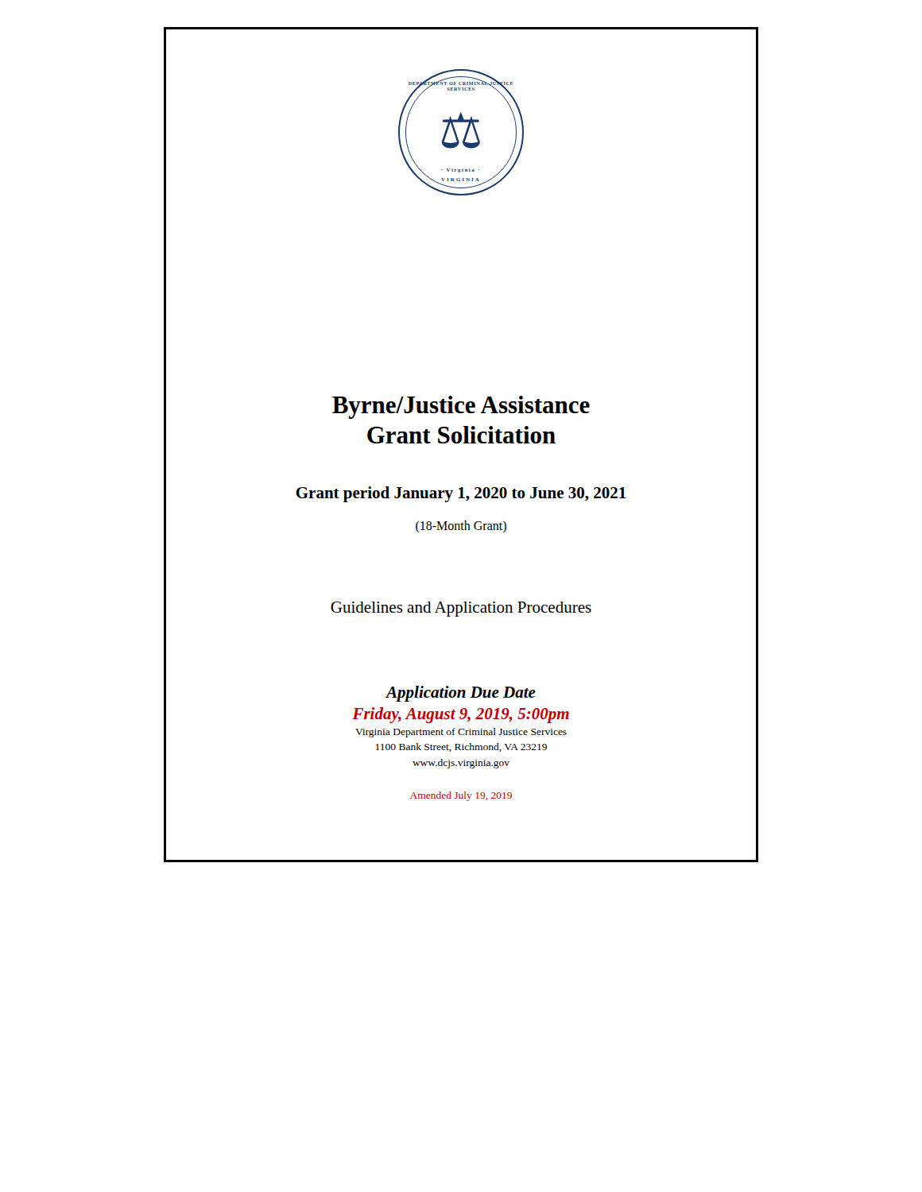Department of Criminal Justice Services
⚖
· Virginia ·
Virginia
Byrne/Justice Assistance
Grant Solicitation
Grant period January 1, 2020 to June 30, 2021
(18-Month Grant)
Guidelines and Application Procedures
Application Due Date
Friday, August 9, 2019, 5:00pm
Virginia Department of Criminal Justice Services
1100 Bank Street, Richmond, VA 23219
www.dcjs.virginia.gov
Amended July 19, 2019